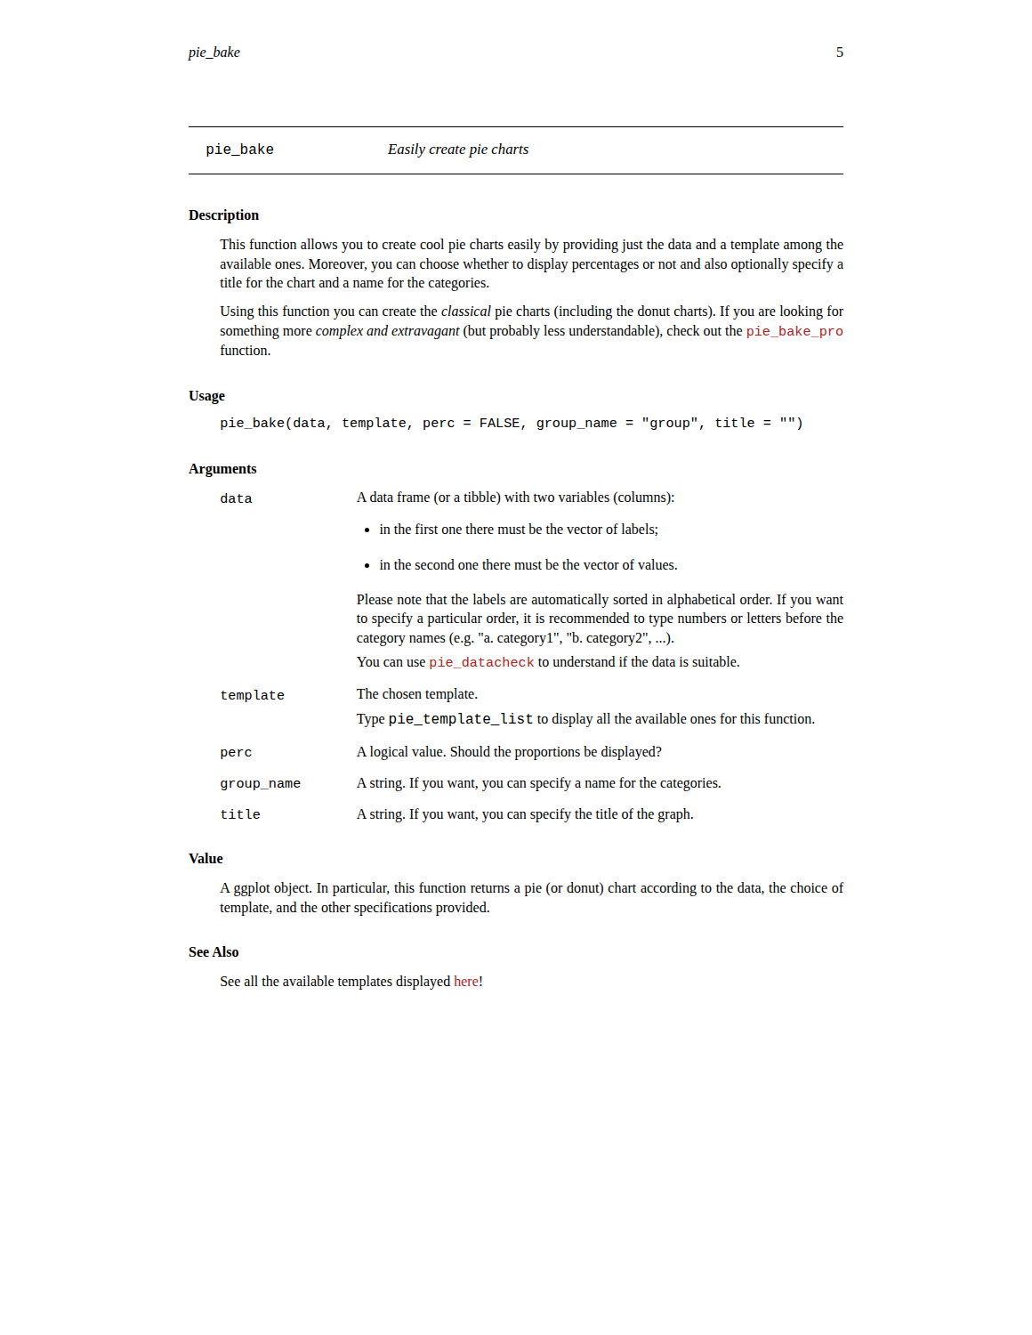pie_bake 5
pie_bake Easily create pie charts
Description
This function allows you to create cool pie charts easily by providing just the data and a template among the available ones. Moreover, you can choose whether to display percentages or not and also optionally specify a title for the chart and a name for the categories.
Using this function you can create the classical pie charts (including the donut charts). If you are looking for something more complex and extravagant (but probably less understandable), check out the pie_bake_pro function.
Usage
pie_bake(data, template, perc = FALSE, group_name = "group", title = "")
Arguments
data
A data frame (or a tibble) with two variables (columns):
in the first one there must be the vector of labels;
in the second one there must be the vector of values.
Please note that the labels are automatically sorted in alphabetical order. If you want to specify a particular order, it is recommended to type numbers or letters before the category names (e.g. "a. category1", "b. category2", ...).
You can use pie_datacheck to understand if the data is suitable.
template
The chosen template.
Type pie_template_list to display all the available ones for this function.
perc
A logical value. Should the proportions be displayed?
group_name
A string. If you want, you can specify a name for the categories.
title
A string. If you want, you can specify the title of the graph.
Value
A ggplot object. In particular, this function returns a pie (or donut) chart according to the data, the choice of template, and the other specifications provided.
See Also
See all the available templates displayed here!